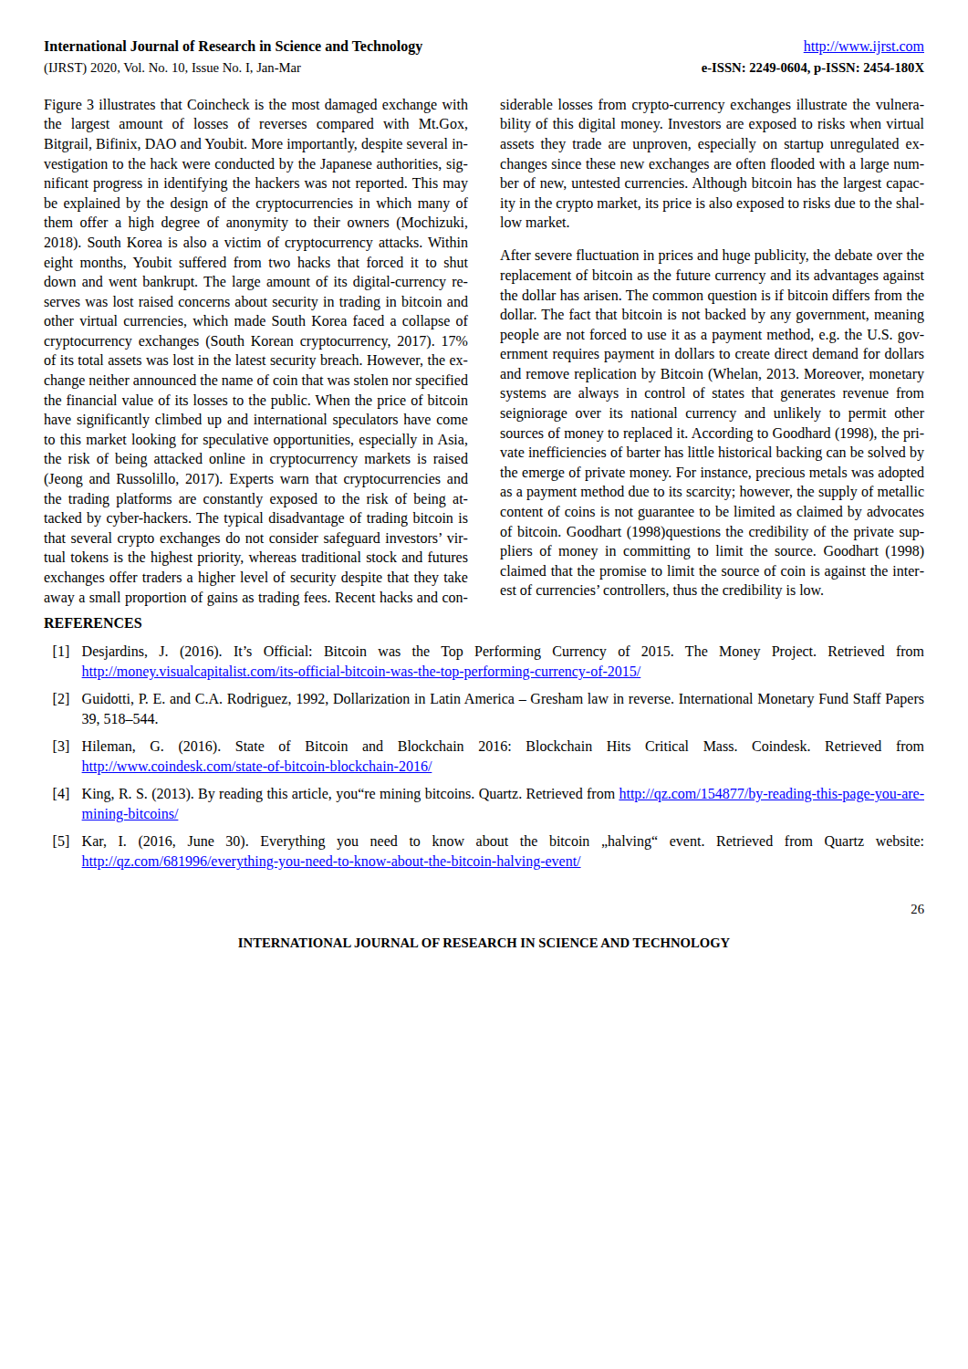International Journal of Research in Science and Technology http://www.ijrst.com
(IJRST) 2020, Vol. No. 10, Issue No. I, Jan-Mar e-ISSN: 2249-0604, p-ISSN: 2454-180X
Figure 3 illustrates that Coincheck is the most damaged exchange with the largest amount of losses of reverses compared with Mt.Gox, Bitgrail, Bifinix, DAO and Youbit. More importantly, despite several investigation to the hack were conducted by the Japanese authorities, significant progress in identifying the hackers was not reported. This may be explained by the design of the cryptocurrencies in which many of them offer a high degree of anonymity to their owners (Mochizuki, 2018). South Korea is also a victim of cryptocurrency attacks. Within eight months, Youbit suffered from two hacks that forced it to shut down and went bankrupt. The large amount of its digital-currency reserves was lost raised concerns about security in trading in bitcoin and other virtual currencies, which made South Korea faced a collapse of cryptocurrency exchanges (South Korean cryptocurrency, 2017). 17% of its total assets was lost in the latest security breach. However, the exchange neither announced the name of coin that was stolen nor specified the financial value of its losses to the public. When the price of bitcoin have significantly climbed up and international speculators have come to this market looking for speculative opportunities, especially in Asia, the risk of being attacked online in cryptocurrency markets is raised (Jeong and Russolillo, 2017). Experts warn that cryptocurrencies and the trading platforms are constantly exposed to the risk of being attacked by cyber-hackers. The typical disadvantage of trading bitcoin is that several crypto exchanges do not consider safeguard investors’ virtual tokens is the highest priority, whereas traditional stock and futures exchanges offer traders a higher level of security despite that they take away a small proportion of gains as trading fees. Recent hacks and considerable losses from crypto-currency exchanges illustrate the vulnerability of this digital money. Investors are exposed to risks when virtual assets they trade are unproven, especially on startup unregulated exchanges since these new exchanges are often flooded with a large number of new, untested currencies. Although bitcoin has the largest capacity in the crypto market, its price is also exposed to risks due to the shallow market.
After severe fluctuation in prices and huge publicity, the debate over the replacement of bitcoin as the future currency and its advantages against the dollar has arisen. The common question is if bitcoin differs from the dollar. The fact that bitcoin is not backed by any government, meaning people are not forced to use it as a payment method, e.g. the U.S. government requires payment in dollars to create direct demand for dollars and remove replication by Bitcoin (Whelan, 2013. Moreover, monetary systems are always in control of states that generates revenue from seigniorage over its national currency and unlikely to permit other sources of money to replaced it. According to Goodhard (1998), the private inefficiencies of barter has little historical backing can be solved by the emerge of private money. For instance, precious metals was adopted as a payment method due to its scarcity; however, the supply of metallic content of coins is not guarantee to be limited as claimed by advocates of bitcoin. Goodhart (1998)questions the credibility of the private suppliers of money in committing to limit the source. Goodhart (1998) claimed that the promise to limit the source of coin is against the interest of currencies’ controllers, thus the credibility is low.
REFERENCES
Desjardins, J. (2016). It’s Official: Bitcoin was the Top Performing Currency of 2015. The Money Project. Retrieved from http://money.visualcapitalist.com/its-official-bitcoin-was-the-top-performing-currency-of-2015/
Guidotti, P. E. and C.A. Rodriguez, 1992, Dollarization in Latin America – Gresham law in reverse. International Monetary Fund Staff Papers 39, 518–544.
Hileman, G. (2016). State of Bitcoin and Blockchain 2016: Blockchain Hits Critical Mass. Coindesk. Retrieved from http://www.coindesk.com/state-of-bitcoin-blockchain-2016/
King, R. S. (2013). By reading this article, you“re mining bitcoins. Quartz. Retrieved from http://qz.com/154877/by-reading-this-page-you-are-mining-bitcoins/
Kar, I. (2016, June 30). Everything you need to know about the bitcoin „halving“ event. Retrieved from Quartz website: http://qz.com/681996/everything-you-need-to-know-about-the-bitcoin-halving-event/
26
INTERNATIONAL JOURNAL OF RESEARCH IN SCIENCE AND TECHNOLOGY